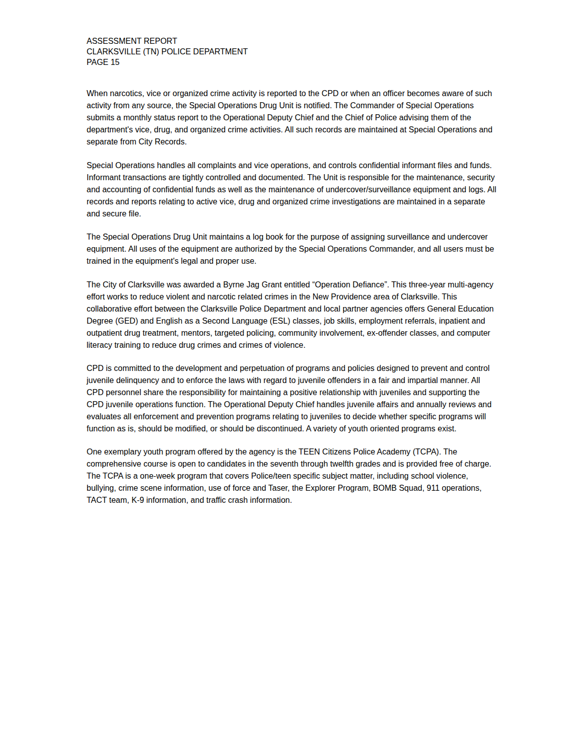ASSESSMENT REPORT
CLARKSVILLE (TN) POLICE DEPARTMENT
PAGE 15
When narcotics, vice or organized crime activity is reported to the CPD or when an officer becomes aware of such activity from any source, the Special Operations Drug Unit is notified. The Commander of Special Operations submits a monthly status report to the Operational Deputy Chief and the Chief of Police advising them of the department's vice, drug, and organized crime activities. All such records are maintained at Special Operations and separate from City Records.
Special Operations handles all complaints and vice operations, and controls confidential informant files and funds. Informant transactions are tightly controlled and documented. The Unit is responsible for the maintenance, security and accounting of confidential funds as well as the maintenance of undercover/surveillance equipment and logs. All records and reports relating to active vice, drug and organized crime investigations are maintained in a separate and secure file.
The Special Operations Drug Unit maintains a log book for the purpose of assigning surveillance and undercover equipment. All uses of the equipment are authorized by the Special Operations Commander, and all users must be trained in the equipment's legal and proper use.
The City of Clarksville was awarded a Byrne Jag Grant entitled “Operation Defiance”. This three-year multi-agency effort works to reduce violent and narcotic related crimes in the New Providence area of Clarksville. This collaborative effort between the Clarksville Police Department and local partner agencies offers General Education Degree (GED) and English as a Second Language (ESL) classes, job skills, employment referrals, inpatient and outpatient drug treatment, mentors, targeted policing, community involvement, ex-offender classes, and computer literacy training to reduce drug crimes and crimes of violence.
CPD is committed to the development and perpetuation of programs and policies designed to prevent and control juvenile delinquency and to enforce the laws with regard to juvenile offenders in a fair and impartial manner. All CPD personnel share the responsibility for maintaining a positive relationship with juveniles and supporting the CPD juvenile operations function. The Operational Deputy Chief handles juvenile affairs and annually reviews and evaluates all enforcement and prevention programs relating to juveniles to decide whether specific programs will function as is, should be modified, or should be discontinued. A variety of youth oriented programs exist.
One exemplary youth program offered by the agency is the TEEN Citizens Police Academy (TCPA). The comprehensive course is open to candidates in the seventh through twelfth grades and is provided free of charge. The TCPA is a one-week program that covers Police/teen specific subject matter, including school violence, bullying, crime scene information, use of force and Taser, the Explorer Program, BOMB Squad, 911 operations, TACT team, K-9 information, and traffic crash information.